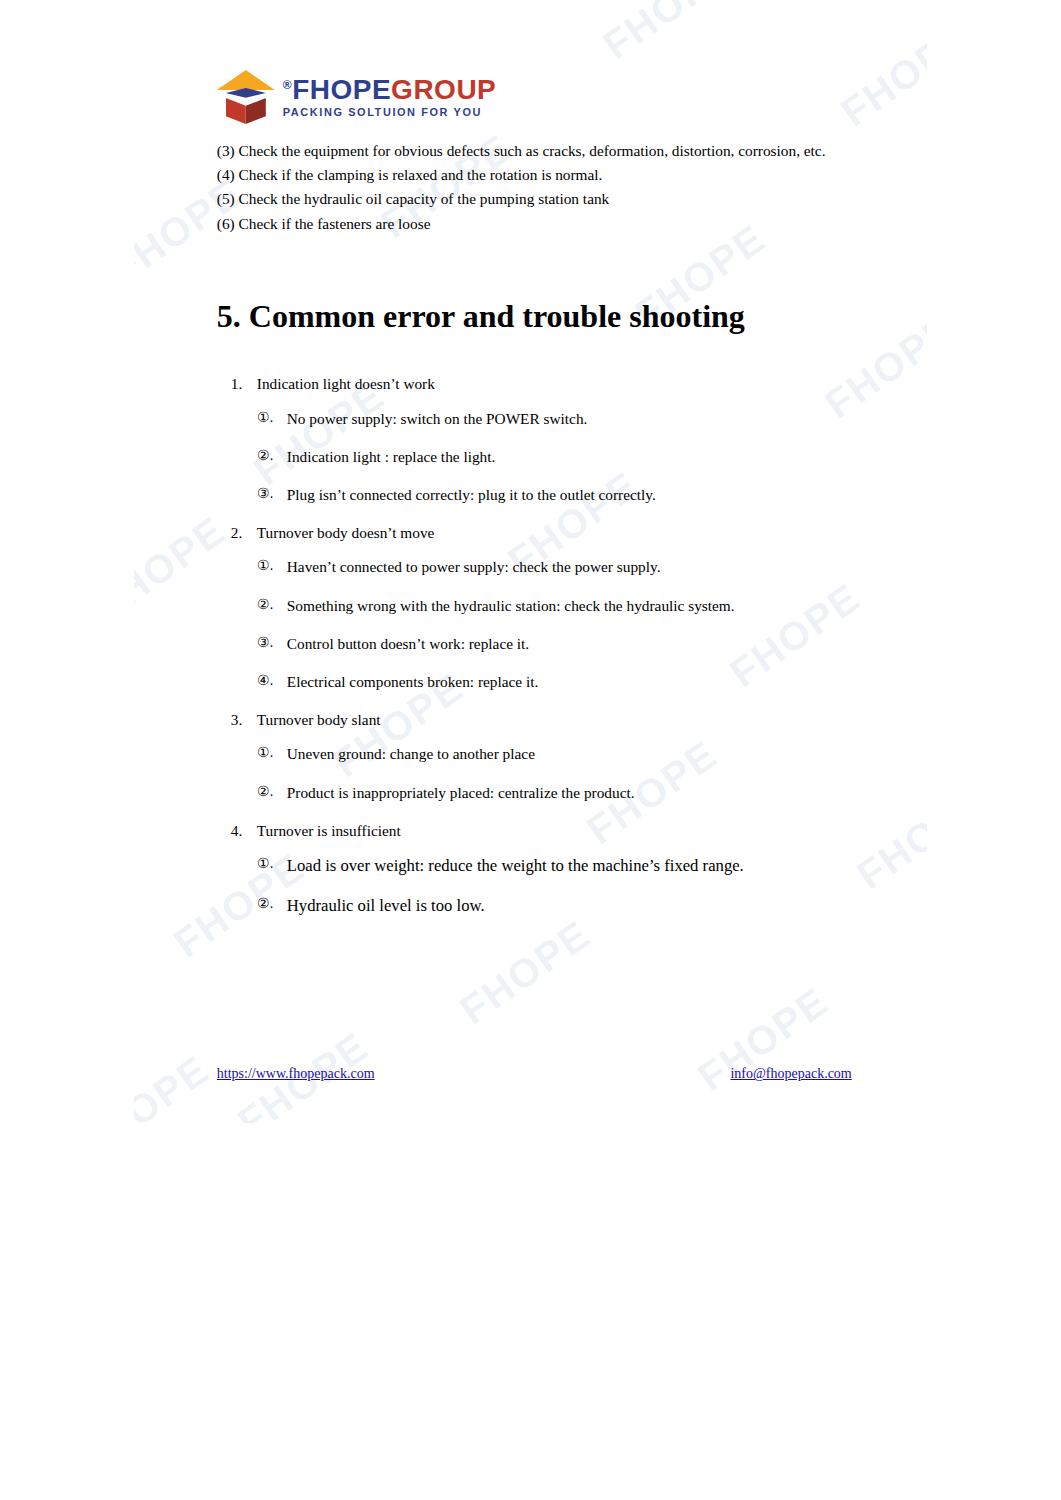FHOPE
FHOPE
FHOPE
FHOPE
FHOPE
FHOPE
FHOPE
FHOPE
FHOPE
FHOPE
FHOPE
FHOPE
FHOPE
FHOPE
FHOPE
FHOPE
FHOPE
FHOPE
®FHOPE GROUP
PACKING SOLTUION FOR YOU
(3) Check the equipment for obvious defects such as cracks, deformation, distortion, corrosion, etc.
(4) Check if the clamping is relaxed and the rotation is normal.
(5) Check the hydraulic oil capacity of the pumping station tank
(6) Check if the fasteners are loose
5. Common error and trouble shooting
Indication light doesn’t work
①. No power supply: switch on the POWER switch.
②. Indication light : replace the light.
③. Plug isn’t connected correctly: plug it to the outlet correctly.
Turnover body doesn’t move
①. Haven’t connected to power supply: check the power supply.
②. Something wrong with the hydraulic station: check the hydraulic system.
③. Control button doesn’t work: replace it.
④. Electrical components broken: replace it.
Turnover body slant
①. Uneven ground: change to another place
②. Product is inappropriately placed: centralize the product.
Turnover is insufficient
①. Load is over weight: reduce the weight to the machine’s fixed range.
②. Hydraulic oil level is too low.
https://www.fhopepack.com info@fhopepack.com